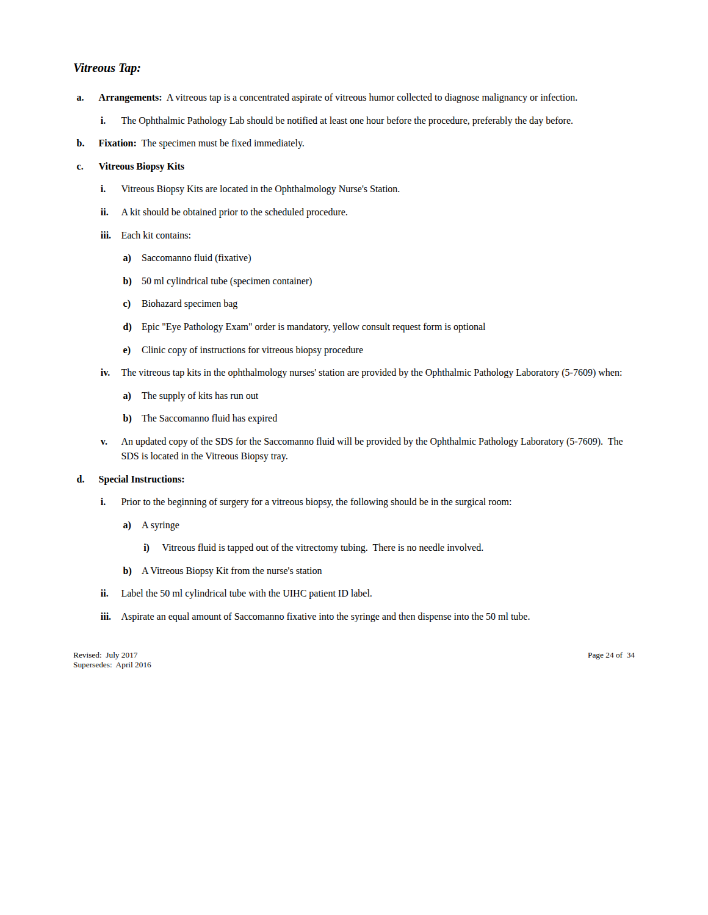Vitreous Tap:
a. Arrangements: A vitreous tap is a concentrated aspirate of vitreous humor collected to diagnose malignancy or infection.
i. The Ophthalmic Pathology Lab should be notified at least one hour before the procedure, preferably the day before.
b. Fixation: The specimen must be fixed immediately.
c. Vitreous Biopsy Kits
i. Vitreous Biopsy Kits are located in the Ophthalmology Nurse's Station.
ii. A kit should be obtained prior to the scheduled procedure.
iii. Each kit contains:
a) Saccomanno fluid (fixative)
b) 50 ml cylindrical tube (specimen container)
c) Biohazard specimen bag
d) Epic "Eye Pathology Exam" order is mandatory, yellow consult request form is optional
e) Clinic copy of instructions for vitreous biopsy procedure
iv. The vitreous tap kits in the ophthalmology nurses' station are provided by the Ophthalmic Pathology Laboratory (5-7609) when:
a) The supply of kits has run out
b) The Saccomanno fluid has expired
v. An updated copy of the SDS for the Saccomanno fluid will be provided by the Ophthalmic Pathology Laboratory (5-7609). The SDS is located in the Vitreous Biopsy tray.
d. Special Instructions:
i. Prior to the beginning of surgery for a vitreous biopsy, the following should be in the surgical room:
a) A syringe
i) Vitreous fluid is tapped out of the vitrectomy tubing. There is no needle involved.
b) A Vitreous Biopsy Kit from the nurse's station
ii. Label the 50 ml cylindrical tube with the UIHC patient ID label.
iii. Aspirate an equal amount of Saccomanno fixative into the syringe and then dispense into the 50 ml tube.
Revised: July 2017
Supersedes: April 2016
Page 24 of 34